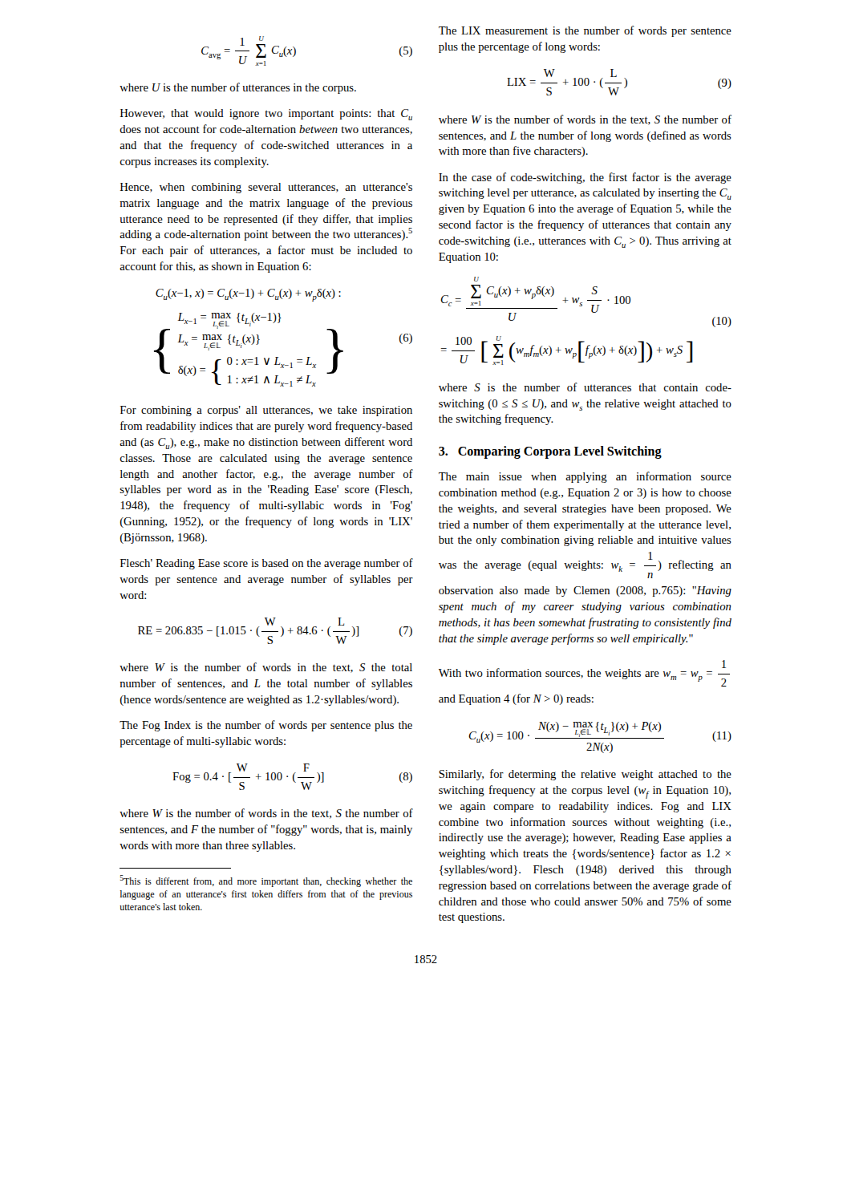Cavg = 1 U UΣx=1 Cu(x) (5)
where U is the number of utterances in the corpus.
However, that would ignore two important points: that Cu does not account for code-alternation between two utterances, and that the frequency of code-switched utterances in a corpus increases its complexity.
Hence, when combining several utterances, an utterance's matrix language and the matrix language of the previous utterance need to be represented (if they differ, that implies adding a code-alternation point between the two utterances).5 For each pair of utterances, a factor must be included to account for this, as shown in Equation 6:
Cu(x−1, x) = Cu(x−1) + Cu(x) + wpδ(x) :
{
Lx−1 = max Li∈𝕃 {tLi(x−1)}
Lx = max Li∈𝕃 {tLi(x)}
δ(x) = {
0 : x=1 ∨ Lx−1 = Lx
1 : x≠1 ∧ Lx−1 ≠ Lx
}
(6)
For combining a corpus' all utterances, we take inspiration from readability indices that are purely word frequency-based and (as Cu), e.g., make no distinction between different word classes. Those are calculated using the average sentence length and another factor, e.g., the average number of syllables per word as in the 'Reading Ease' score (Flesch, 1948), the frequency of multi-syllabic words in 'Fog' (Gunning, 1952), or the frequency of long words in 'LIX' (Björnsson, 1968).
Flesch' Reading Ease score is based on the average number of words per sentence and average number of syllables per word:
RE = 206.835 − [1.015 · (WS) + 84.6 · (LW)] (7)
where W is the number of words in the text, S the total number of sentences, and L the total number of syllables (hence words/sentence are weighted as 1.2·syllables/word).
The Fog Index is the number of words per sentence plus the percentage of multi-syllabic words:
Fog = 0.4 · [WS + 100 · (FW)] (8)
where W is the number of words in the text, S the number of sentences, and F the number of "foggy" words, that is, mainly words with more than three syllables.
5This is different from, and more important than, checking whether the language of an utterance's first token differs from that of the previous utterance's last token.
The LIX measurement is the number of words per sentence plus the percentage of long words:
LIX = WS + 100 · (LW) (9)
where W is the number of words in the text, S the number of sentences, and L the number of long words (defined as words with more than five characters).
In the case of code-switching, the first factor is the average switching level per utterance, as calculated by inserting the Cu given by Equation 6 into the average of Equation 5, while the second factor is the frequency of utterances that contain any code-switching (i.e., utterances with Cu > 0). Thus arriving at Equation 10:
Cc = UΣx=1 Cu(x) + wpδ(x) U + ws SU · 100
= 100 U [ UΣx=1 (wmfm(x) + wp[fp(x) + δ(x)]) + wsS ]
(10)
where S is the number of utterances that contain code-switching (0 ≤ S ≤ U), and ws the relative weight attached to the switching frequency.
3. Comparing Corpora Level Switching
The main issue when applying an information source combination method (e.g., Equation 2 or 3) is how to choose the weights, and several strategies have been proposed. We tried a number of them experimentally at the utterance level, but the only combination giving reliable and intuitive values was the average (equal weights: wk = 1 n) reflecting an observation also made by Clemen (2008, p.765): "Having spent much of my career studying various combination methods, it has been somewhat frustrating to consistently find that the simple average performs so well empirically."
With two information sources, the weights are wm = wp = 12 and Equation 4 (for N > 0) reads:
Cu(x) = 100 · N(x) − max Li∈𝕃{tLi}(x) + P(x) 2N(x) (11)
Similarly, for determing the relative weight attached to the switching frequency at the corpus level (wf in Equation 10), we again compare to readability indices. Fog and LIX combine two information sources without weighting (i.e., indirectly use the average); however, Reading Ease applies a weighting which treats the {words/sentence} factor as 1.2 × {syllables/word}. Flesch (1948) derived this through regression based on correlations between the average grade of children and those who could answer 50% and 75% of some test questions.
1852